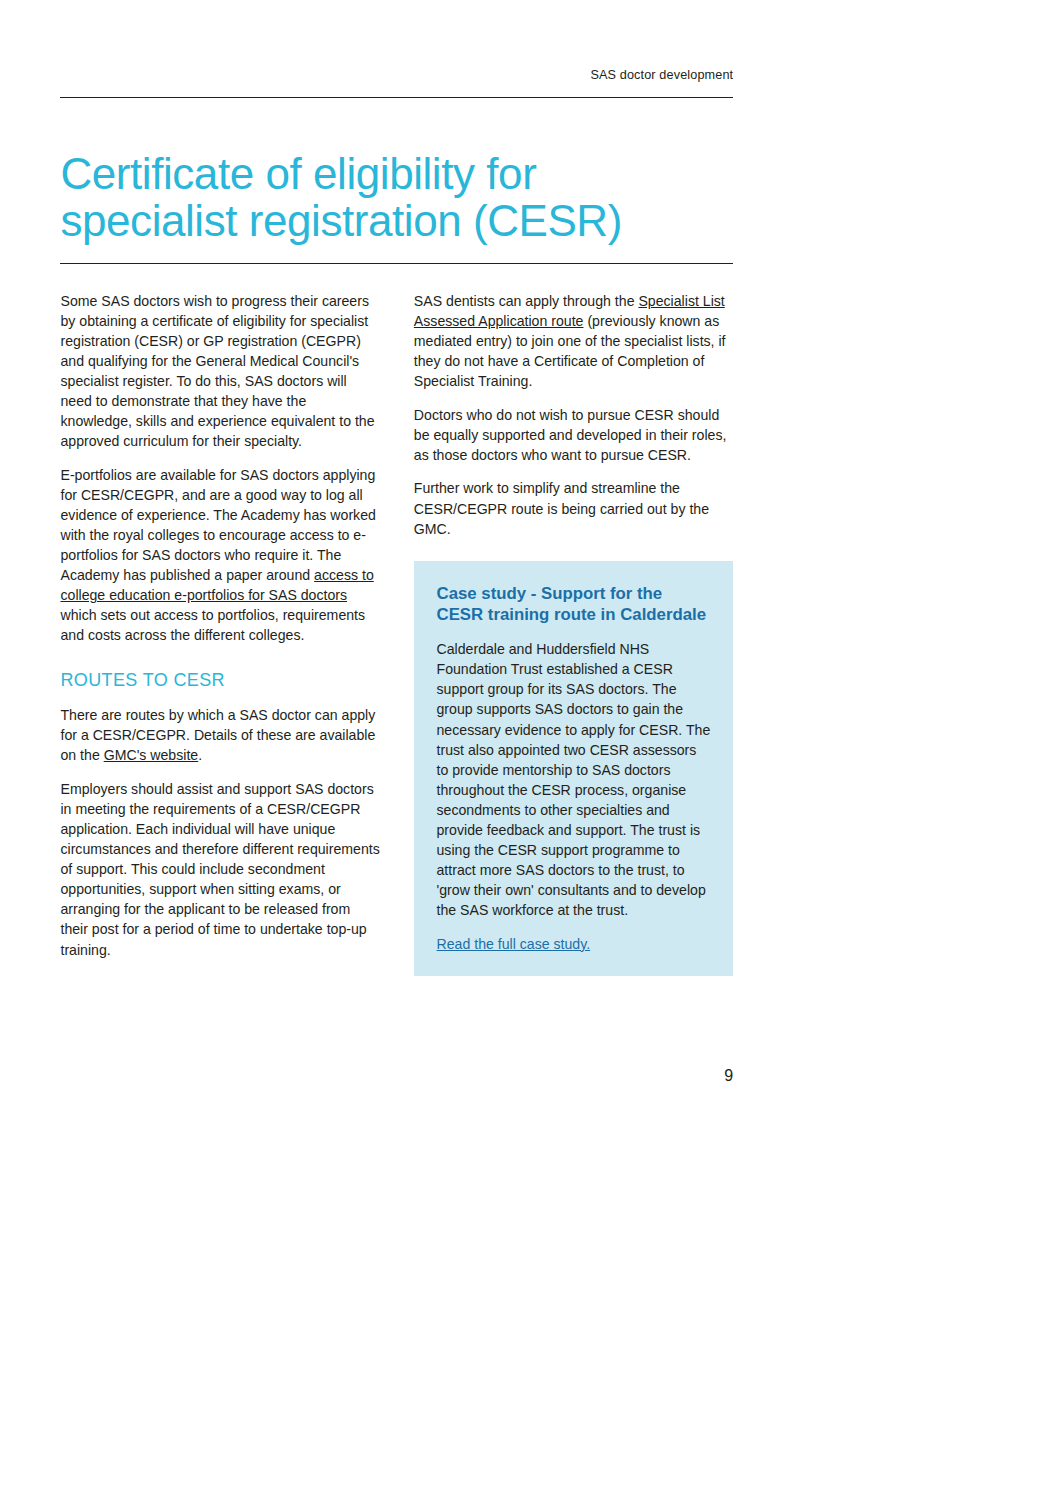SAS doctor development
Certificate of eligibility for
specialist registration (CESR)
Some SAS doctors wish to progress their careers by obtaining a certificate of eligibility for specialist registration (CESR) or GP registration (CEGPR) and qualifying for the General Medical Council's specialist register. To do this, SAS doctors will need to demonstrate that they have the knowledge, skills and experience equivalent to the approved curriculum for their specialty.
E-portfolios are available for SAS doctors applying for CESR/CEGPR, and are a good way to log all evidence of experience. The Academy has worked with the royal colleges to encourage access to e-portfolios for SAS doctors who require it. The Academy has published a paper around access to college education e-portfolios for SAS doctors which sets out access to portfolios, requirements and costs across the different colleges.
Routes to CESR
There are routes by which a SAS doctor can apply for a CESR/CEGPR. Details of these are available on the GMC's website.
Employers should assist and support SAS doctors in meeting the requirements of a CESR/CEGPR application. Each individual will have unique circumstances and therefore different requirements of support. This could include secondment opportunities, support when sitting exams, or arranging for the applicant to be released from their post for a period of time to undertake top-up training.
SAS dentists can apply through the Specialist List Assessed Application route (previously known as mediated entry) to join one of the specialist lists, if they do not have a Certificate of Completion of Specialist Training.
Doctors who do not wish to pursue CESR should be equally supported and developed in their roles, as those doctors who want to pursue CESR.
Further work to simplify and streamline the CESR/CEGPR route is being carried out by the GMC.
Case study - Support for the CESR training route in Calderdale
Calderdale and Huddersfield NHS Foundation Trust established a CESR support group for its SAS doctors. The group supports SAS doctors to gain the necessary evidence to apply for CESR. The trust also appointed two CESR assessors to provide mentorship to SAS doctors throughout the CESR process, organise secondments to other specialties and provide feedback and support. The trust is using the CESR support programme to attract more SAS doctors to the trust, to 'grow their own' consultants and to develop the SAS workforce at the trust.
Read the full case study.
9